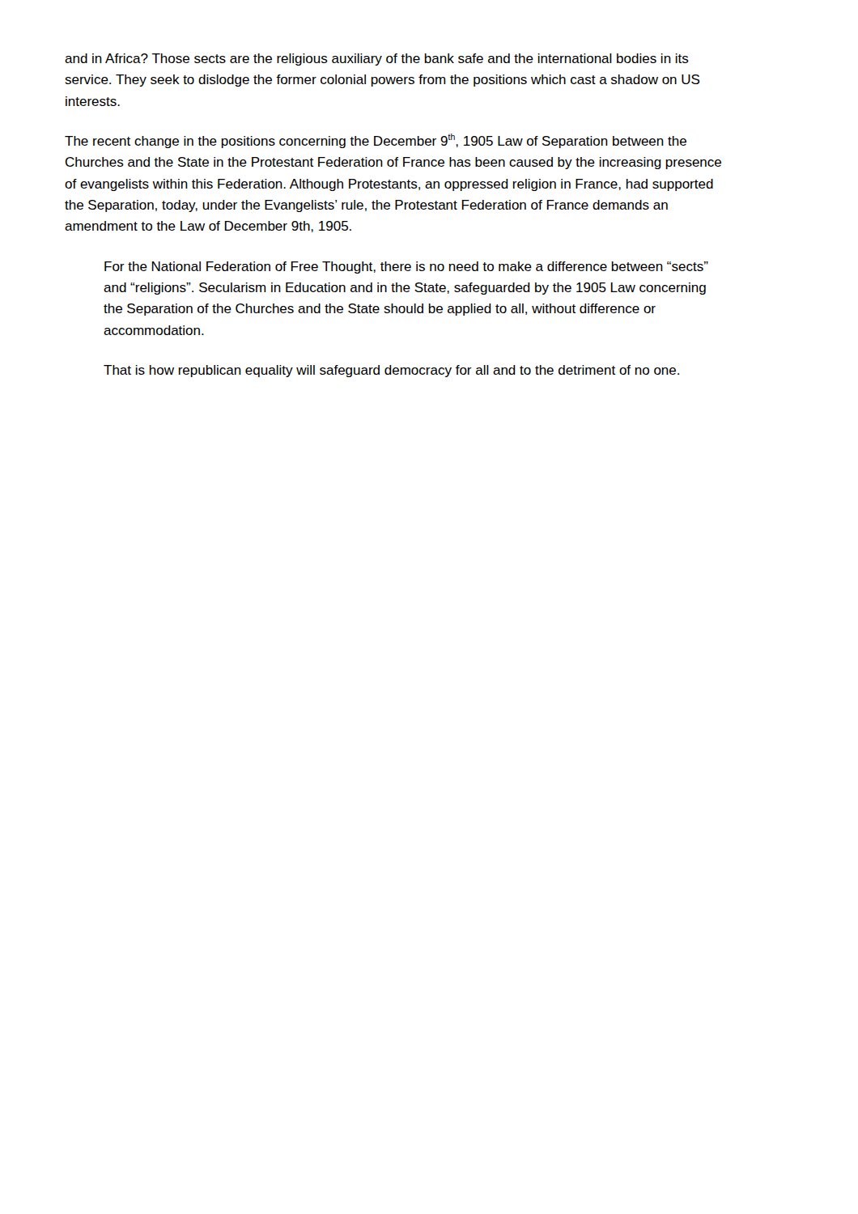and in Africa? Those sects are the religious auxiliary of the bank safe and the international bodies in its service. They seek to dislodge the former colonial powers from the positions which cast a shadow on US interests.
The recent change in the positions concerning the December 9th, 1905 Law of Separation between the Churches and the State in the Protestant Federation of France has been caused by the increasing presence of evangelists within this Federation. Although Protestants, an oppressed religion in France, had supported the Separation, today, under the Evangelists’ rule, the Protestant Federation of France demands an amendment to the Law of December 9th, 1905.
For the National Federation of Free Thought, there is no need to make a difference between “sects” and “religions”. Secularism in Education and in the State, safeguarded by the 1905 Law concerning the Separation of the Churches and the State should be applied to all, without difference or accommodation.
That is how republican equality will safeguard democracy for all and to the detriment of no one.